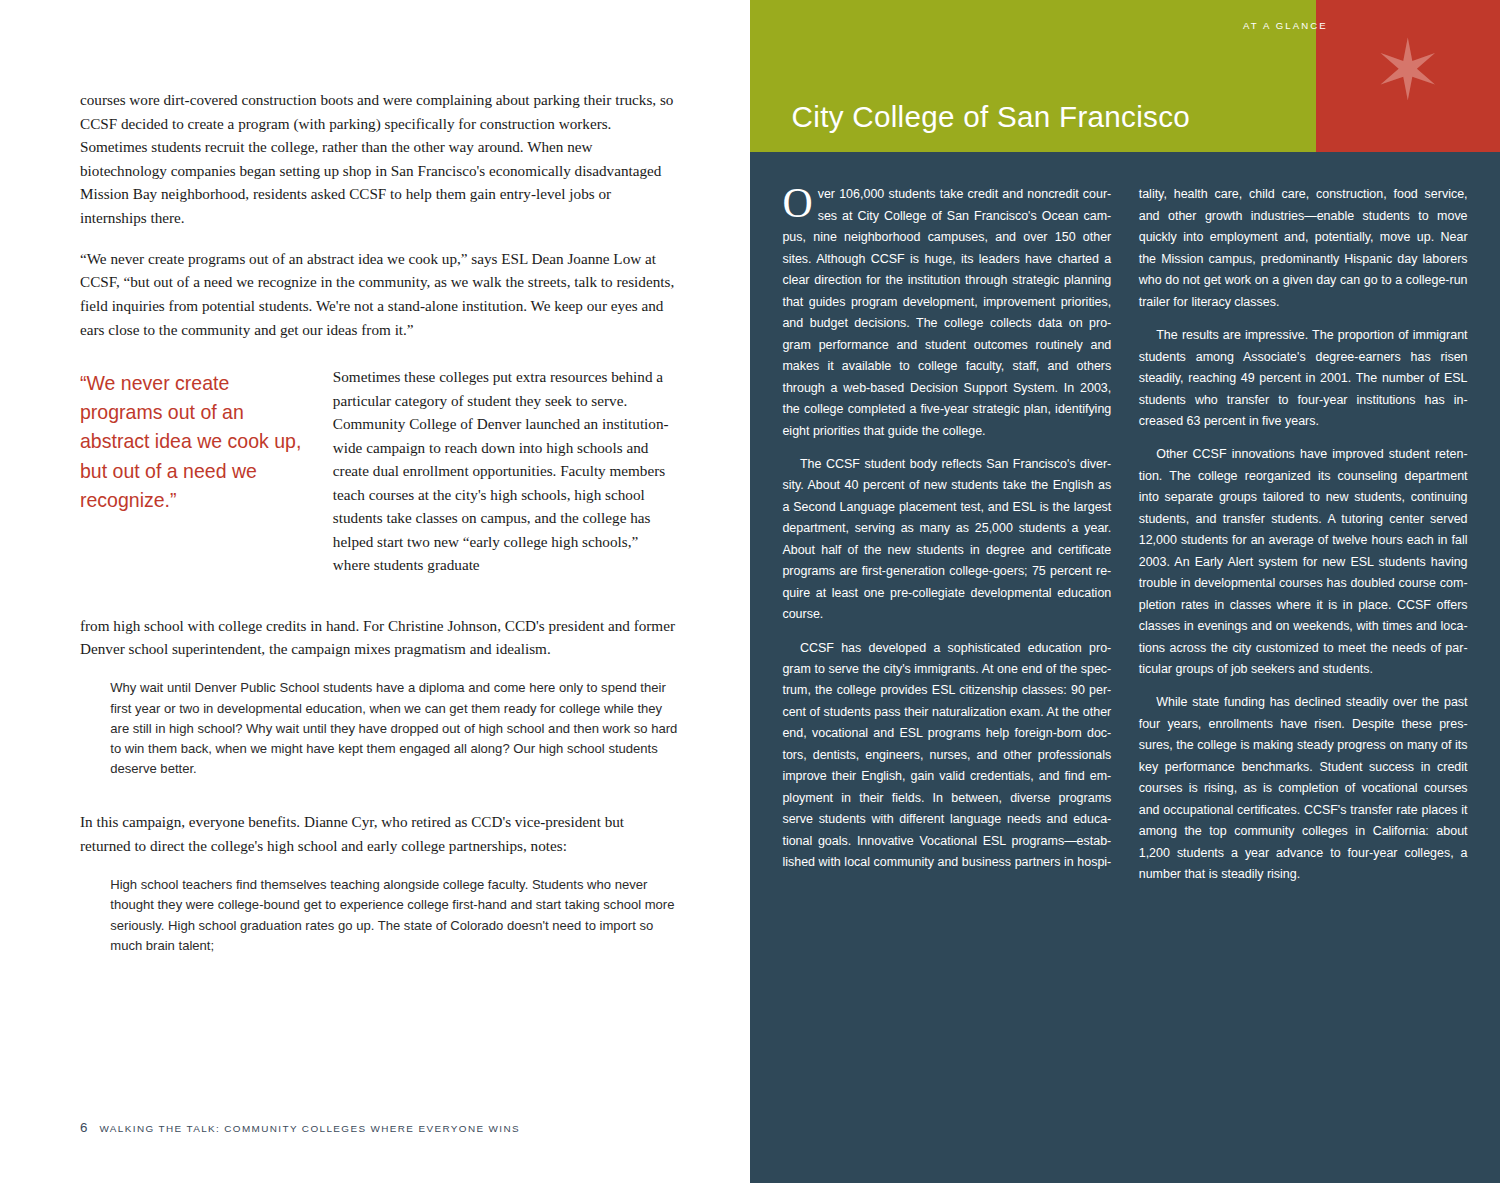courses wore dirt-covered construction boots and were complaining about parking their trucks, so CCSF decided to create a program (with parking) specifically for construction workers. Sometimes students recruit the college, rather than the other way around. When new biotechnology companies began setting up shop in San Francisco's economically disadvantaged Mission Bay neighborhood, residents asked CCSF to help them gain entry-level jobs or internships there.
“We never create programs out of an abstract idea we cook up,” says ESL Dean Joanne Low at CCSF, “but out of a need we recognize in the community, as we walk the streets, talk to residents, field inquiries from potential students. We're not a stand-alone institution. We keep our eyes and ears close to the community and get our ideas from it.”
“We never create programs out of an abstract idea we cook up, but out of a need we recognize.”
Sometimes these colleges put extra resources behind a particular category of student they seek to serve. Community College of Denver launched an institution-wide campaign to reach down into high schools and create dual enrollment opportunities. Faculty members teach courses at the city's high schools, high school students take classes on campus, and the college has helped start two new “early college high schools,” where students graduate
from high school with college credits in hand. For Christine Johnson, CCD's president and former Denver school superintendent, the campaign mixes pragmatism and idealism.
Why wait until Denver Public School students have a diploma and come here only to spend their first year or two in developmental education, when we can get them ready for college while they are still in high school? Why wait until they have dropped out of high school and then work so hard to win them back, when we might have kept them engaged all along? Our high school students deserve better.
In this campaign, everyone benefits. Dianne Cyr, who retired as CCD's vice-president but returned to direct the college's high school and early college partnerships, notes:
High school teachers find themselves teaching alongside college faculty. Students who never thought they were college-bound get to experience college first-hand and start taking school more seriously. High school graduation rates go up. The state of Colorado doesn't need to import so much brain talent;
6 Walking the Talk: Community Colleges Where Everyone Wins
City College of San Francisco
At a Glance ✶
Over 106,000 students take credit and noncredit courses at City College of San Francisco's Ocean campus, nine neighborhood campuses, and over 150 other sites. Although CCSF is huge, its leaders have charted a clear direction for the institution through strategic planning that guides program development, improvement priorities, and budget decisions. The college collects data on program performance and student outcomes routinely and makes it available to college faculty, staff, and others through a web-based Decision Support System. In 2003, the college completed a five-year strategic plan, identifying eight priorities that guide the college.
The CCSF student body reflects San Francisco's diversity. About 40 percent of new students take the English as a Second Language placement test, and ESL is the largest department, serving as many as 25,000 students a year. About half of the new students in degree and certificate programs are first-generation college-goers; 75 percent require at least one pre-collegiate developmental education course.
CCSF has developed a sophisticated education program to serve the city's immigrants. At one end of the spectrum, the college provides ESL citizenship classes: 90 percent of students pass their naturalization exam. At the other end, vocational and ESL programs help foreign-born doctors, dentists, engineers, nurses, and other professionals improve their English, gain valid credentials, and find employment in their fields. In between, diverse programs serve students with different language needs and educational goals. Innovative Vocational ESL programs—established with local community and business partners in hospitality, health care, child care, construction, food service, and other growth industries—enable students to move quickly into employment and, potentially, move up. Near the Mission campus, predominantly Hispanic day laborers who do not get work on a given day can go to a college-run trailer for literacy classes.
The results are impressive. The proportion of immigrant students among Associate's degree-earners has risen steadily, reaching 49 percent in 2001. The number of ESL students who transfer to four-year institutions has increased 63 percent in five years.
Other CCSF innovations have improved student retention. The college reorganized its counseling department into separate groups tailored to new students, continuing students, and transfer students. A tutoring center served 12,000 students for an average of twelve hours each in fall 2003. An Early Alert system for new ESL students having trouble in developmental courses has doubled course completion rates in classes where it is in place. CCSF offers classes in evenings and on weekends, with times and locations across the city customized to meet the needs of particular groups of job seekers and students.
While state funding has declined steadily over the past four years, enrollments have risen. Despite these pressures, the college is making steady progress on many of its key performance benchmarks. Student success in credit courses is rising, as is completion of vocational courses and occupational certificates. CCSF's transfer rate places it among the top community colleges in California: about 1,200 students a year advance to four-year colleges, a number that is steadily rising.